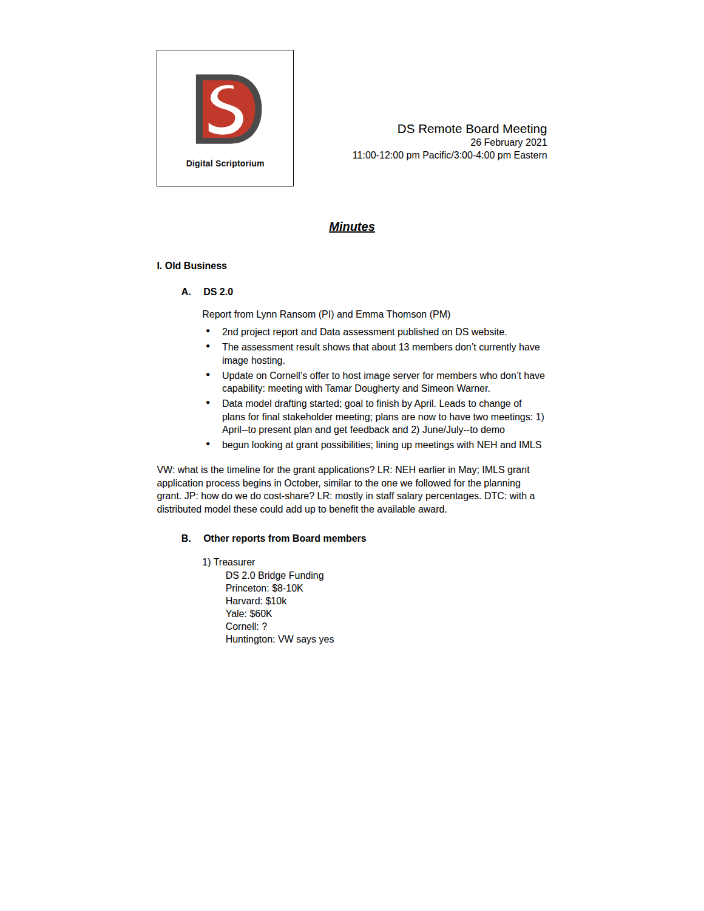Digital Scriptorium
DS Remote Board Meeting
26 February 2021
11:00-12:00 pm Pacific/3:00-4:00 pm Eastern
Minutes
I. Old Business
A. DS 2.0
Report from Lynn Ransom (PI) and Emma Thomson (PM)
2nd project report and Data assessment published on DS website.
The assessment result shows that about 13 members don’t currently have image hosting.
Update on Cornell’s offer to host image server for members who don’t have capability: meeting with Tamar Dougherty and Simeon Warner.
Data model drafting started; goal to finish by April. Leads to change of plans for final stakeholder meeting; plans are now to have two meetings: 1) April--to present plan and get feedback and 2) June/July--to demo
begun looking at grant possibilities; lining up meetings with NEH and IMLS
VW: what is the timeline for the grant applications? LR: NEH earlier in May; IMLS grant application process begins in October, similar to the one we followed for the planning grant. JP: how do we do cost-share? LR: mostly in staff salary percentages. DTC: with a distributed model these could add up to benefit the available award.
B. Other reports from Board members
1) Treasurer
DS 2.0 Bridge Funding
Princeton: $8-10K
Harvard: $10k
Yale: $60K
Cornell: ?
Huntington: VW says yes